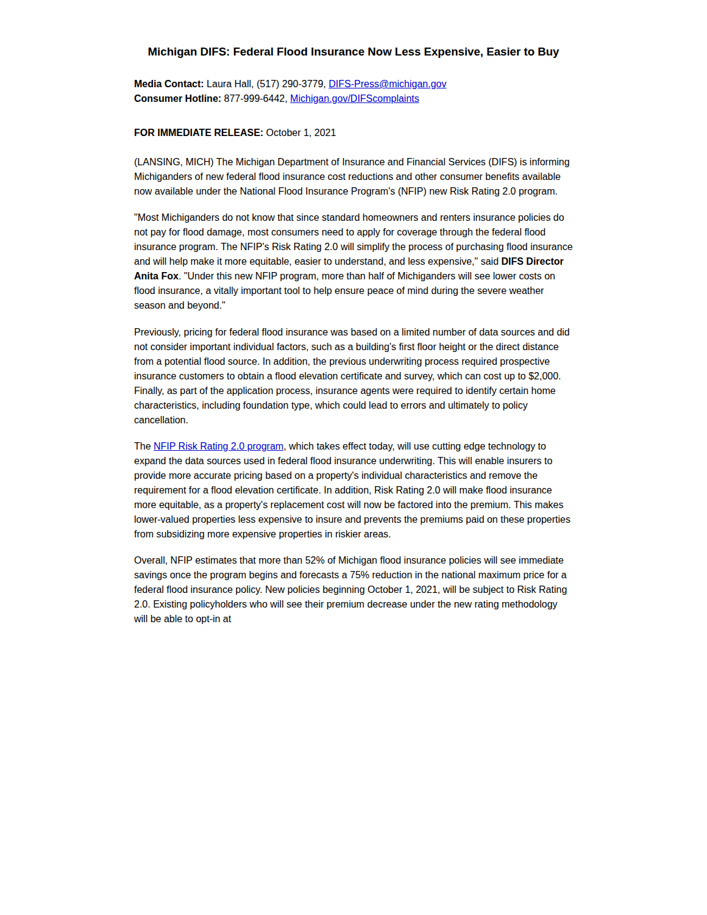Michigan DIFS: Federal Flood Insurance Now Less Expensive, Easier to Buy
Media Contact: Laura Hall, (517) 290-3779, DIFS-Press@michigan.gov
Consumer Hotline: 877-999-6442, Michigan.gov/DIFScomplaints
FOR IMMEDIATE RELEASE: October 1, 2021
(LANSING, MICH) The Michigan Department of Insurance and Financial Services (DIFS) is informing Michiganders of new federal flood insurance cost reductions and other consumer benefits available now available under the National Flood Insurance Program's (NFIP) new Risk Rating 2.0 program.
"Most Michiganders do not know that since standard homeowners and renters insurance policies do not pay for flood damage, most consumers need to apply for coverage through the federal flood insurance program. The NFIP's Risk Rating 2.0 will simplify the process of purchasing flood insurance and will help make it more equitable, easier to understand, and less expensive," said DIFS Director Anita Fox. "Under this new NFIP program, more than half of Michiganders will see lower costs on flood insurance, a vitally important tool to help ensure peace of mind during the severe weather season and beyond."
Previously, pricing for federal flood insurance was based on a limited number of data sources and did not consider important individual factors, such as a building's first floor height or the direct distance from a potential flood source. In addition, the previous underwriting process required prospective insurance customers to obtain a flood elevation certificate and survey, which can cost up to $2,000. Finally, as part of the application process, insurance agents were required to identify certain home characteristics, including foundation type, which could lead to errors and ultimately to policy cancellation.
The NFIP Risk Rating 2.0 program, which takes effect today, will use cutting edge technology to expand the data sources used in federal flood insurance underwriting. This will enable insurers to provide more accurate pricing based on a property's individual characteristics and remove the requirement for a flood elevation certificate. In addition, Risk Rating 2.0 will make flood insurance more equitable, as a property's replacement cost will now be factored into the premium. This makes lower-valued properties less expensive to insure and prevents the premiums paid on these properties from subsidizing more expensive properties in riskier areas.
Overall, NFIP estimates that more than 52% of Michigan flood insurance policies will see immediate savings once the program begins and forecasts a 75% reduction in the national maximum price for a federal flood insurance policy. New policies beginning October 1, 2021, will be subject to Risk Rating 2.0. Existing policyholders who will see their premium decrease under the new rating methodology will be able to opt-in at